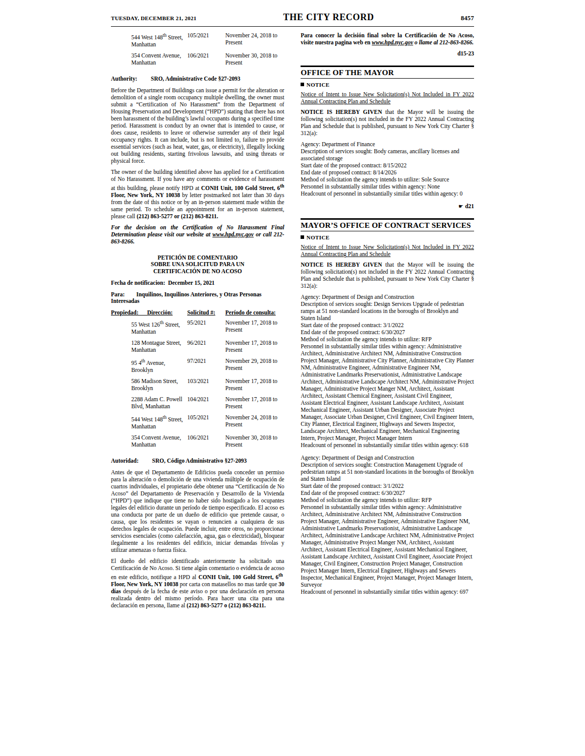Tuesday, December 21, 2021
THE CITY RECORD
8457
| 544 West 148 th Street, Manhattan | 105/2021 | November 24, 2018 to Present |
| 354 Convent Avenue, Manhattan | 106/2021 | November 30, 2018 to Present |
Authority: SRO, Administrative Code §27-2093
Before the Department of Buildings can issue a permit for the alteration or demolition of a single room occupancy multiple dwelling, the owner must submit a “Certification of No Harassment” from the Department of Housing Preservation and Development (“HPD”) stating that there has not been harassment of the building’s lawful occupants during a specified time period. Harassment is conduct by an owner that is intended to cause, or does cause, residents to leave or otherwise surrender any of their legal occupancy rights. It can include, but is not limited to, failure to provide essential services (such as heat, water, gas, or electricity), illegally locking out building residents, starting frivolous lawsuits, and using threats or physical force.
The owner of the building identified above has applied for a Certification of No Harassment. If you have any comments or evidence of harassment at this building, please notify HPD at CONH Unit, 100 Gold Street, 6th Floor, New York, NY 10038 by letter postmarked not later than 30 days from the date of this notice or by an in-person statement made within the same period. To schedule an appointment for an in-person statement, please call (212) 863-5277 or (212) 863-8211.
For the decision on the Certification of No Harassment Final Determination please visit our website at www.hpd.nyc.gov or call 212-863-8266.
PETICIÓN DE COMENTARIO
SOBRE UNA SOLICITUD PARA UN
CERTIFICACIÓN DE NO ACOSO
Fecha de notificacion: December 15, 2021
Para: Inquilinos, Inquilinos Anteriores, y Otras Personas Interesadas
| Propiedad: Dirección: | Solicitud #: | Período de consulta: |
| --- | --- | --- |
| 55 West 126 th Street, Manhattan | 95/2021 | November 17, 2018 to Present |
| 128 Montague Street, Manhattan | 96/2021 | November 17, 2018 to Present |
| 95 4 th Avenue, Brooklyn | 97/2021 | November 29, 2018 to Present |
| 586 Madison Street, Brooklyn | 103/2021 | November 17, 2018 to Present |
| 2288 Adam C. Powell Blvd, Manhattan | 104/2021 | November 17, 2018 to Present |
| 544 West 148 th Street, Manhattan | 105/2021 | November 24, 2018 to Present |
| 354 Convent Avenue, Manhattan | 106/2021 | November 30, 2018 to Present |
Autoridad: SRO, Código Administrativo §27-2093
Antes de que el Departamento de Edificios pueda conceder un permiso para la alteración o demolición de una vivienda múltiple de ocupación de cuartos individuales, el propietario debe obtener una “Certificación de No Acoso” del Departamento de Preservación y Desarrollo de la Vivienda (“HPD”) que indique que tiene no haber sido hostigado a los ocupantes legales del edificio durante un período de tiempo especificado. El acoso es una conducta por parte de un dueño de edificio que pretende causar, o causa, que los residentes se vayan o renuncien a cualquiera de sus derechos legales de ocupación. Puede incluir, entre otros, no proporcionar servicios esenciales (como calefacción, agua, gas o electricidad), bloquear ilegalmente a los residentes del edificio, iniciar demandas frívolas y utilizar amenazas o fuerza física.
El dueño del edificio identificado anteriormente ha solicitado una Certificación de No Acoso. Si tiene algún comentario o evidencia de acoso en este edificio, notifique a HPD al CONH Unit, 100 Gold Street, 6th Floor, New York, NY 10038 por carta con matasellos no mas tarde que 30 días después de la fecha de este aviso o por una declaración en persona realizada dentro del mismo período. Para hacer una cita para una declaración en persona, llame al (212) 863-5277 o (212) 863-8211.
Para conocer la decisión final sobre la Certificación de No Acoso, visite nuestra pagina web en www.hpd.nyc.gov o llame al 212-863-8266.
d15-23
OFFICE OF THE MAYOR
NOTICE
Notice of Intent to Issue New Solicitation(s) Not Included in FY 2022 Annual Contracting Plan and Schedule
NOTICE IS HEREBY GIVEN that the Mayor will be issuing the following solicitation(s) not included in the FY 2022 Annual Contracting Plan and Schedule that is published, pursuant to New York City Charter § 312(a):
Agency: Department of Finance
Description of services sought: Body cameras, ancillary licenses and associated storage
Start date of the proposed contract: 8/15/2022
End date of proposed contract: 8/14/2026
Method of solicitation the agency intends to utilize: Sole Source
Personnel in substantially similar titles within agency: None
Headcount of personnel in substantially similar titles within agency: 0
☛ d21
MAYOR’S OFFICE OF CONTRACT SERVICES
NOTICE
Notice of Intent to Issue New Solicitation(s) Not Included in FY 2022 Annual Contracting Plan and Schedule
NOTICE IS HEREBY GIVEN that the Mayor will be issuing the following solicitation(s) not included in the FY 2022 Annual Contracting Plan and Schedule that is published, pursuant to New York City Charter § 312(a):
Agency: Department of Design and Construction
Description of services sought: Design Services Upgrade of pedestrian ramps at 51 non-standard locations in the boroughs of Brooklyn and Staten Island
Start date of the proposed contract: 3/1/2022
End date of the proposed contract: 6/30/2027
Method of solicitation the agency intends to utilize: RFP
Personnel in substantially similar titles within agency: Administrative Architect, Administrative Architect NM, Administrative Construction Project Manager, Administrative City Planner, Administrative City Planner NM, Administrative Engineer, Administrative Engineer NM, Administrative Landmarks Preservationist, Administrative Landscape Architect, Administrative Landscape Architect NM, Administrative Project Manager, Administrative Project Manger NM, Architect, Assistant Architect, Assistant Chemical Engineer, Assistant Civil Engineer, Assistant Electrical Engineer, Assistant Landscape Architect, Assistant Mechanical Engineer, Assistant Urban Designer, Associate Project Manager, Associate Urban Designer, Civil Engineer, Civil Engineer Intern, City Planner, Electrical Engineer, Highways and Sewers Inspector, Landscape Architect, Mechanical Engineer, Mechanical Engineering Intern, Project Manager, Project Manager Intern
Headcount of personnel in substantially similar titles within agency: 618
Agency: Department of Design and Construction
Description of services sought: Construction Management Upgrade of pedestrian ramps at 51 non-standard locations in the boroughs of Brooklyn and Staten Island
Start date of the proposed contract: 3/1/2022
End date of the proposed contract: 6/30/2027
Method of solicitation the agency intends to utilize: RFP
Personnel in substantially similar titles within agency: Administrative Architect, Administrative Architect NM, Administrative Construction Project Manager, Administrative Engineer, Administrative Engineer NM, Administrative Landmarks Preservationist, Administrative Landscape Architect, Administrative Landscape Architect NM, Administrative Project Manager, Administrative Project Manger NM, Architect, Assistant Architect, Assistant Electrical Engineer, Assistant Mechanical Engineer, Assistant Landscape Architect, Assistant Civil Engineer, Associate Project Manager, Civil Engineer, Construction Project Manager, Construction Project Manager Intern, Electrical Engineer, Highways and Sewers Inspector, Mechanical Engineer, Project Manager, Project Manager Intern, Surveyor
Headcount of personnel in substantially similar titles within agency: 697